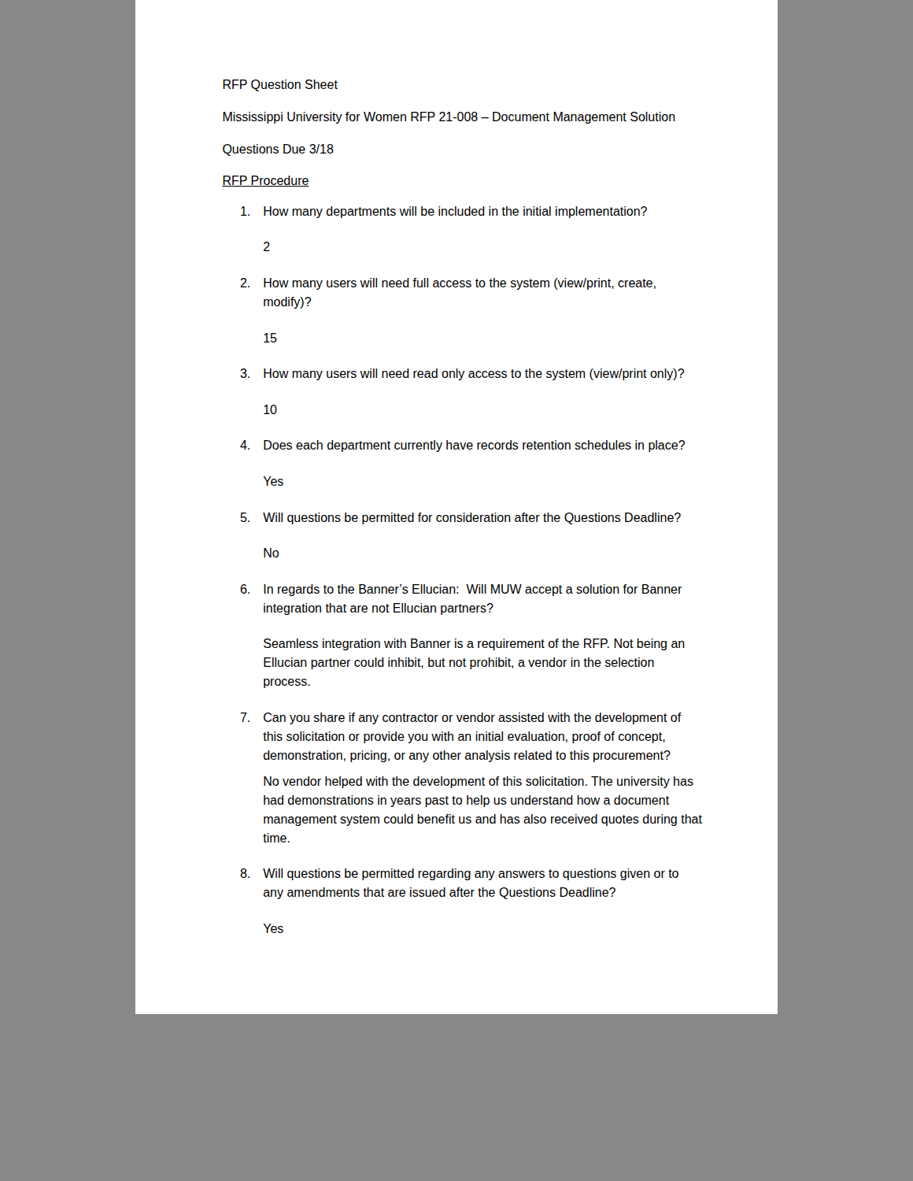RFP Question Sheet
Mississippi University for Women RFP 21-008 – Document Management Solution
Questions Due 3/18
RFP Procedure
How many departments will be included in the initial implementation?
2
How many users will need full access to the system (view/print, create, modify)?
15
How many users will need read only access to the system (view/print only)?
10
Does each department currently have records retention schedules in place?
Yes
Will questions be permitted for consideration after the Questions Deadline?
No
In regards to the Banner’s Ellucian: Will MUW accept a solution for Banner integration that are not Ellucian partners?
Seamless integration with Banner is a requirement of the RFP. Not being an Ellucian partner could inhibit, but not prohibit, a vendor in the selection process.
Can you share if any contractor or vendor assisted with the development of this solicitation or provide you with an initial evaluation, proof of concept, demonstration, pricing, or any other analysis related to this procurement?
No vendor helped with the development of this solicitation. The university has had demonstrations in years past to help us understand how a document management system could benefit us and has also received quotes during that time.
Will questions be permitted regarding any answers to questions given or to any amendments that are issued after the Questions Deadline?
Yes